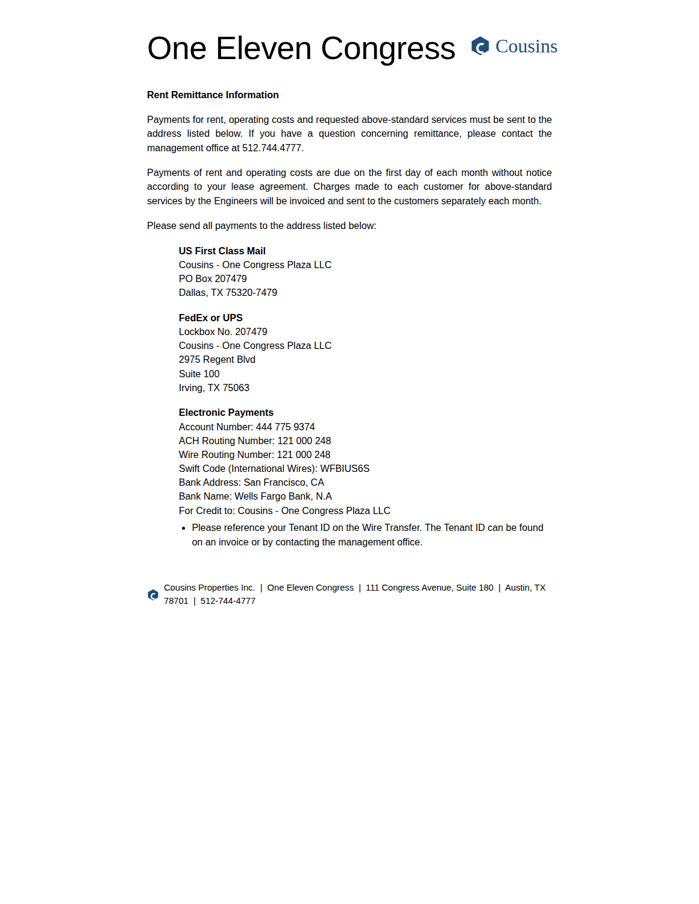One Eleven Congress
Cousins
Rent Remittance Information
Payments for rent, operating costs and requested above-standard services must be sent to the address listed below. If you have a question concerning remittance, please contact the management office at 512.744.4777.
Payments of rent and operating costs are due on the first day of each month without notice according to your lease agreement. Charges made to each customer for above-standard services by the Engineers will be invoiced and sent to the customers separately each month.
Please send all payments to the address listed below:
US First Class Mail
Cousins - One Congress Plaza LLC
PO Box 207479
Dallas, TX 75320-7479
FedEx or UPS
Lockbox No. 207479
Cousins - One Congress Plaza LLC
2975 Regent Blvd
Suite 100
Irving, TX 75063
Electronic Payments
Account Number: 444 775 9374
ACH Routing Number: 121 000 248
Wire Routing Number: 121 000 248
Swift Code (International Wires): WFBIUS6S
Bank Address: San Francisco, CA
Bank Name: Wells Fargo Bank, N.A
For Credit to: Cousins - One Congress Plaza LLC
Please reference your Tenant ID on the Wire Transfer. The Tenant ID can be found on an invoice or by contacting the management office.
Cousins Properties Inc. | One Eleven Congress | 111 Congress Avenue, Suite 180 | Austin, TX 78701 | 512-744-4777